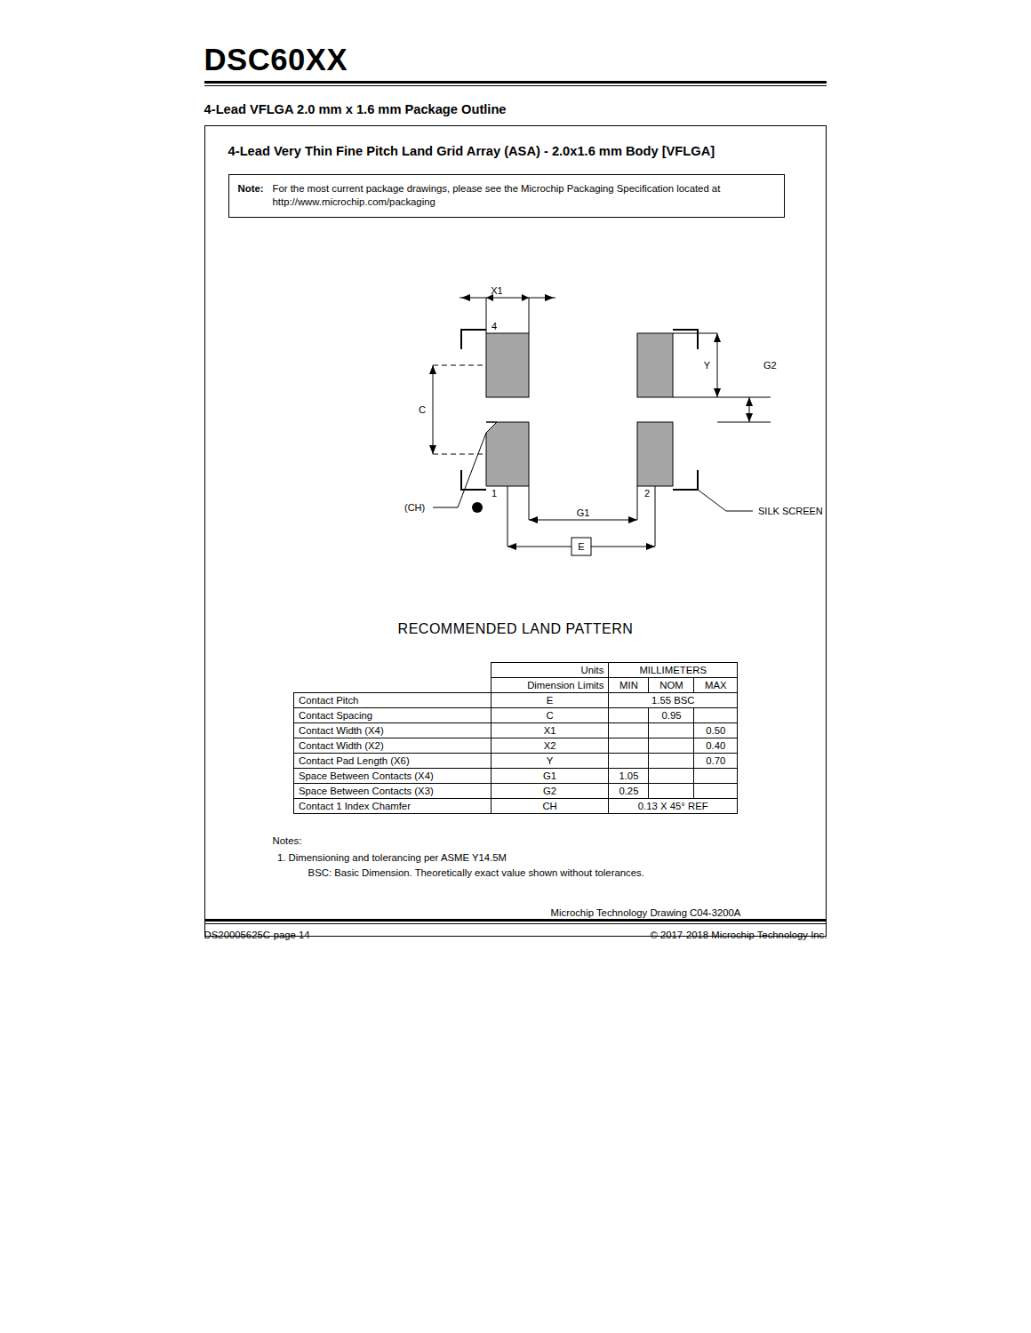DSC60XX
4-Lead VFLGA 2.0 mm x 1.6 mm Package Outline
4-Lead Very Thin Fine Pitch Land Grid Array (ASA) - 2.0x1.6 mm Body [VFLGA]
Note: For the most current package drawings, please see the Microchip Packaging Specification located at http://www.microchip.com/packaging
X1 4 1 2 (CH) C Y G2 G1 E SILK SCREEN
RECOMMENDED LAND PATTERN
| | Units | MILLIMETERS |
| | Dimension Limits | MIN | NOM | MAX |
| Contact Pitch | E | 1.55 BSC |
| Contact Spacing | C | | 0.95 | |
| Contact Width (X4) | X1 | | | 0.50 |
| Contact Width (X2) | X2 | | | 0.40 |
| Contact Pad Length (X6) | Y | | | 0.70 |
| Space Between Contacts (X4) | G1 | 1.05 | | |
| Space Between Contacts (X3) | G2 | 0.25 | | |
| Contact 1 Index Chamfer | CH | 0.13 X 45° REF |
Notes:
Dimensioning and tolerancing per ASME Y14.5M
BSC: Basic Dimension. Theoretically exact value shown without tolerances.
Microchip Technology Drawing C04-3200A
DS20005625C-page 14 © 2017-2018 Microchip Technology Inc.